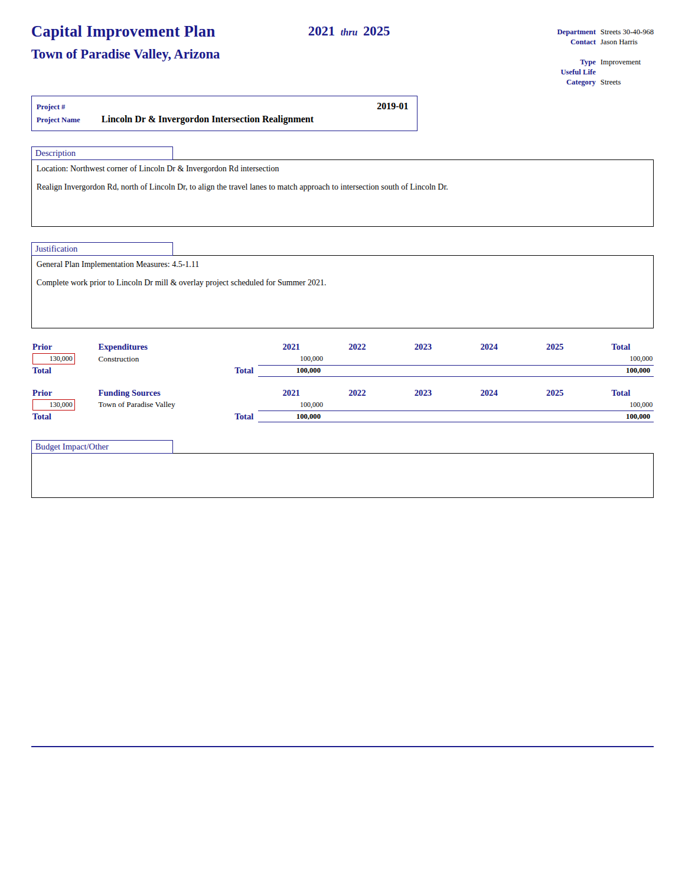2021 thru 2025
Capital Improvement Plan
Town of Paradise Valley, Arizona
| Department | Streets 30-40-968 |
| Contact | Jason Harris |
| Type | Improvement |
| Useful Life | |
| Category | Streets |
| Project # | 2019-01 |
| Project Name | Lincoln Dr & Invergordon Intersection Realignment |
Description
Location: Northwest corner of Lincoln Dr & Invergordon Rd intersection
Realign Invergordon Rd, north of Lincoln Dr, to align the travel lanes to match approach to intersection south of Lincoln Dr.
Justification
General Plan Implementation Measures: 4.5-1.11
Complete work prior to Lincoln Dr mill & overlay project scheduled for Summer 2021.
| Prior | Expenditures | 2021 | 2022 | 2023 | 2024 | 2025 | Total |
| --- | --- | --- | --- | --- | --- | --- | --- |
| 130,000 | Construction | 100,000 | | | | | 100,000 |
| Total | Total | 100,000 | | | | | 100,000 |
| Prior | Funding Sources | 2021 | 2022 | 2023 | 2024 | 2025 | Total |
| --- | --- | --- | --- | --- | --- | --- | --- |
| 130,000 | Town of Paradise Valley | 100,000 | | | | | 100,000 |
| Total | Total | 100,000 | | | | | 100,000 |
Budget Impact/Other